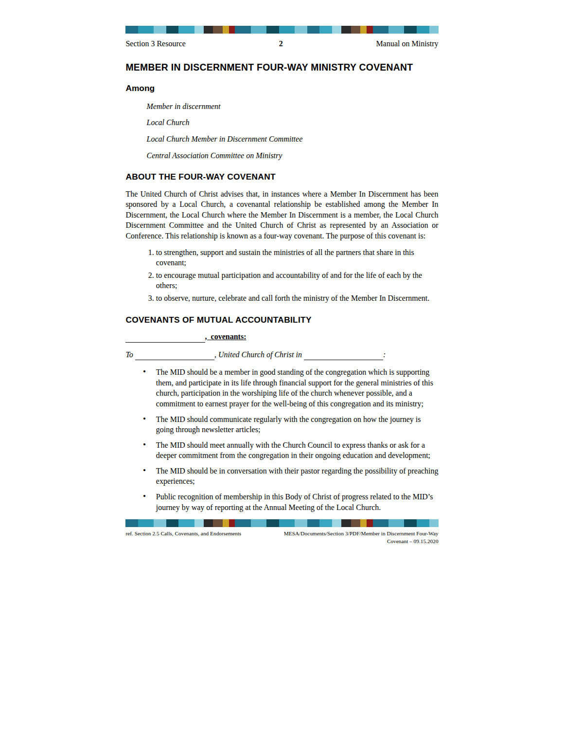Section 3 Resource 2 Manual on Ministry
MEMBER IN DISCERNMENT FOUR-WAY MINISTRY COVENANT
Among
Member in discernment
Local Church
Local Church Member in Discernment Committee
Central Association Committee on Ministry
ABOUT THE FOUR-WAY COVENANT
The United Church of Christ advises that, in instances where a Member In Discernment has been sponsored by a Local Church, a covenantal relationship be established among the Member In Discernment, the Local Church where the Member In Discernment is a member, the Local Church Discernment Committee and the United Church of Christ as represented by an Association or Conference. This relationship is known as a four-way covenant. The purpose of this covenant is:
to strengthen, support and sustain the ministries of all the partners that share in this covenant;
to encourage mutual participation and accountability of and for the life of each by the others;
to observe, nurture, celebrate and call forth the ministry of the Member In Discernment.
COVENANTS OF MUTUAL ACCOUNTABILITY
, covenants:
To , United Church of Christ in :
The MID should be a member in good standing of the congregation which is supporting them, and participate in its life through financial support for the general ministries of this church, participation in the worshiping life of the church whenever possible, and a commitment to earnest prayer for the well-being of this congregation and its ministry;
The MID should communicate regularly with the congregation on how the journey is going through newsletter articles;
The MID should meet annually with the Church Council to express thanks or ask for a deeper commitment from the congregation in their ongoing education and development;
The MID should be in conversation with their pastor regarding the possibility of preaching experiences;
Public recognition of membership in this Body of Christ of progress related to the MID’s journey by way of reporting at the Annual Meeting of the Local Church.
ref. Section 2.5 Calls, Covenants, and Endorsements
MESA/Documents/Section 3/PDF/Member in Discernment Four-Way Covenant – 09.15.2020